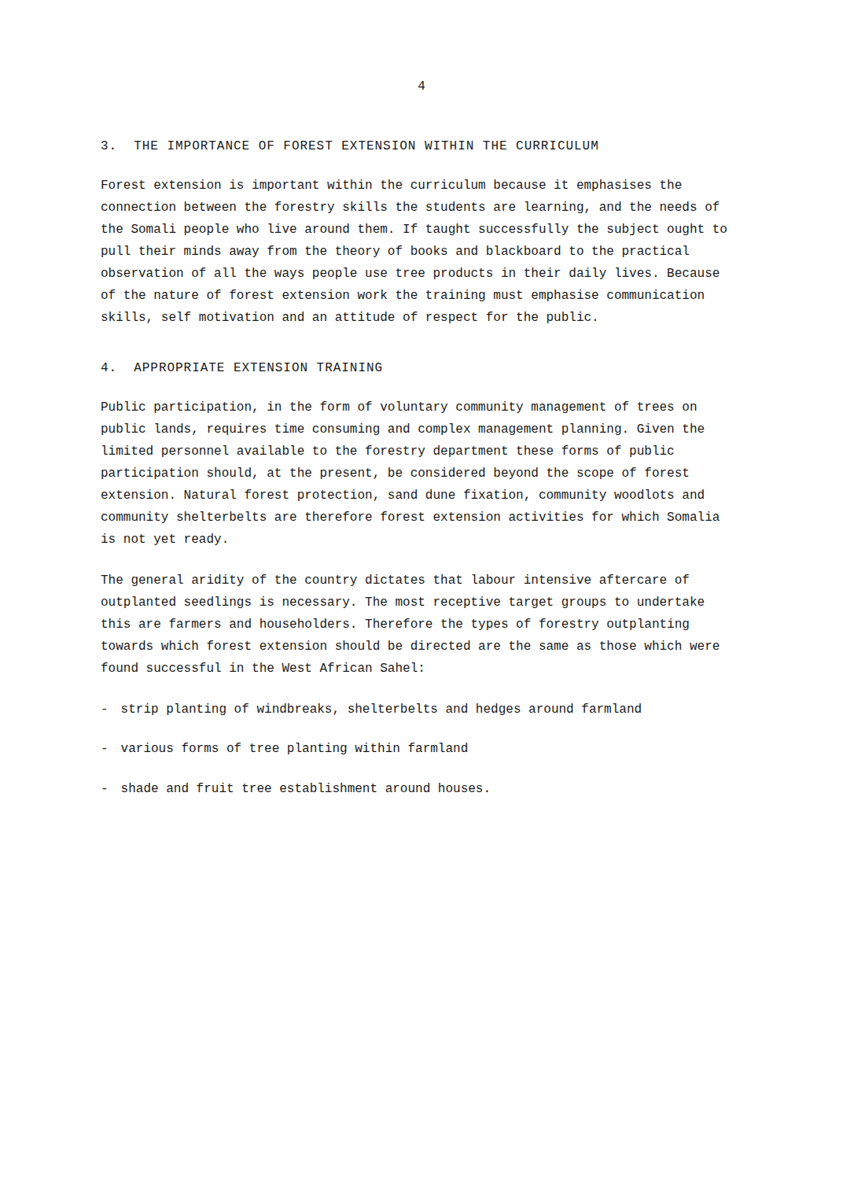4
3. THE IMPORTANCE OF FOREST EXTENSION WITHIN THE CURRICULUM
Forest extension is important within the curriculum because it emphasises the connection between the forestry skills the students are learning, and the needs of the Somali people who live around them. If taught successfully the subject ought to pull their minds away from the theory of books and blackboard to the practical observation of all the ways people use tree products in their daily lives. Because of the nature of forest extension work the training must emphasise communication skills, self motivation and an attitude of respect for the public.
4. APPROPRIATE EXTENSION TRAINING
Public participation, in the form of voluntary community management of trees on public lands, requires time consuming and complex management planning. Given the limited personnel available to the forestry department these forms of public participation should, at the present, be considered beyond the scope of forest extension. Natural forest protection, sand dune fixation, community woodlots and community shelterbelts are therefore forest extension activities for which Somalia is not yet ready.
The general aridity of the country dictates that labour intensive aftercare of outplanted seedlings is necessary. The most receptive target groups to undertake this are farmers and householders. Therefore the types of forestry outplanting towards which forest extension should be directed are the same as those which were found successful in the West African Sahel:
strip planting of windbreaks, shelterbelts and hedges around farmland
various forms of tree planting within farmland
shade and fruit tree establishment around houses.